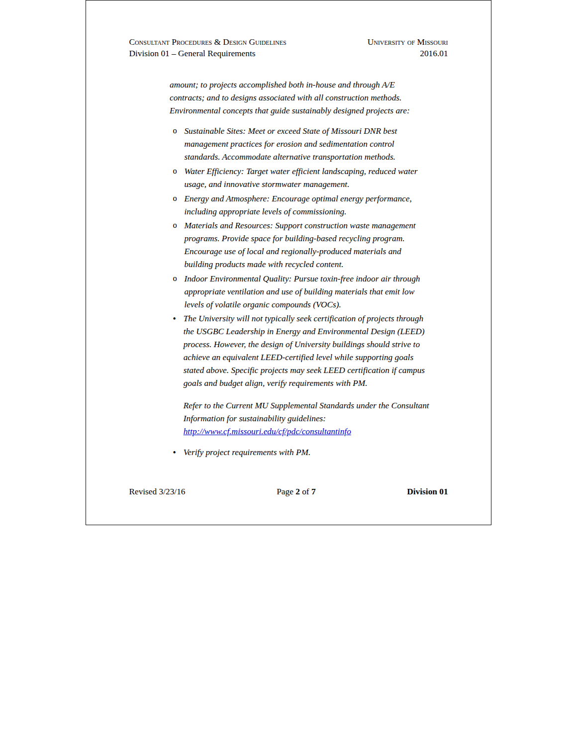Consultant Procedures & Design Guidelines
Division 01 – General Requirements
University of Missouri
2016.01
amount; to projects accomplished both in-house and through A/E contracts; and to designs associated with all construction methods. Environmental concepts that guide sustainably designed projects are:
Sustainable Sites: Meet or exceed State of Missouri DNR best management practices for erosion and sedimentation control standards. Accommodate alternative transportation methods.
Water Efficiency: Target water efficient landscaping, reduced water usage, and innovative stormwater management.
Energy and Atmosphere: Encourage optimal energy performance, including appropriate levels of commissioning.
Materials and Resources: Support construction waste management programs. Provide space for building-based recycling program. Encourage use of local and regionally-produced materials and building products made with recycled content.
Indoor Environmental Quality: Pursue toxin-free indoor air through appropriate ventilation and use of building materials that emit low levels of volatile organic compounds (VOCs).
The University will not typically seek certification of projects through the USGBC Leadership in Energy and Environmental Design (LEED) process. However, the design of University buildings should strive to achieve an equivalent LEED-certified level while supporting goals stated above. Specific projects may seek LEED certification if campus goals and budget align, verify requirements with PM.
Refer to the Current MU Supplemental Standards under the Consultant Information for sustainability guidelines:
http://www.cf.missouri.edu/cf/pdc/consultantinfo
Verify project requirements with PM.
Revised 3/23/16
Page 2 of 7
Division 01